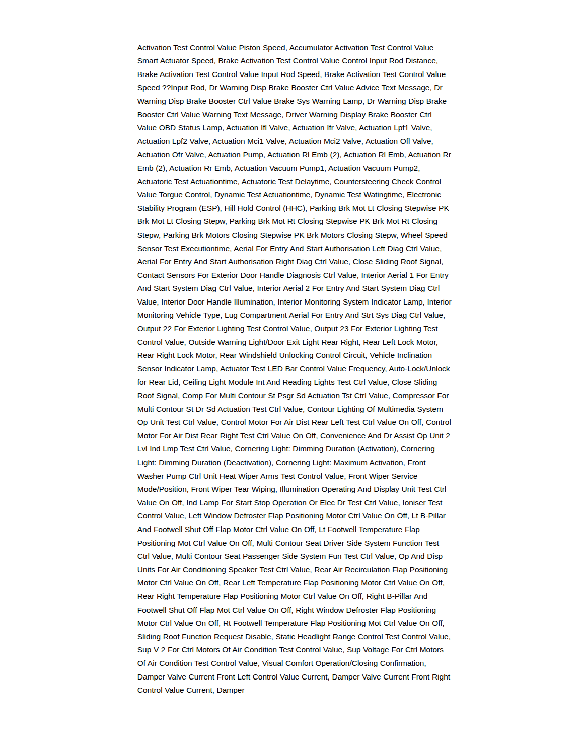Activation Test Control Value Piston Speed, Accumulator Activation Test Control Value Smart Actuator Speed, Brake Activation Test Control Value Control Input Rod Distance, Brake Activation Test Control Value Input Rod Speed, Brake Activation Test Control Value Speed ??Input Rod, Dr Warning Disp Brake Booster Ctrl Value Advice Text Message, Dr Warning Disp Brake Booster Ctrl Value Brake Sys Warning Lamp, Dr Warning Disp Brake Booster Ctrl Value Warning Text Message, Driver Warning Display Brake Booster Ctrl Value OBD Status Lamp, Actuation Ifl Valve, Actuation Ifr Valve, Actuation Lpf1 Valve, Actuation Lpf2 Valve, Actuation Mci1 Valve, Actuation Mci2 Valve, Actuation Ofl Valve, Actuation Ofr Valve, Actuation Pump, Actuation Rl Emb (2), Actuation Rl Emb, Actuation Rr Emb (2), Actuation Rr Emb, Actuation Vacuum Pump1, Actuation Vacuum Pump2, Actuatoric Test Actuationtime, Actuatoric Test Delaytime, Countersteering Check Control Value Torgue Control, Dynamic Test Actuationtime, Dynamic Test Watingtime, Electronic Stability Program (ESP), Hill Hold Control (HHC), Parking Brk Mot Lt Closing Stepwise PK Brk Mot Lt Closing Stepw, Parking Brk Mot Rt Closing Stepwise PK Brk Mot Rt Closing Stepw, Parking Brk Motors Closing Stepwise PK Brk Motors Closing Stepw, Wheel Speed Sensor Test Executiontime, Aerial For Entry And Start Authorisation Left Diag Ctrl Value, Aerial For Entry And Start Authorisation Right Diag Ctrl Value, Close Sliding Roof Signal, Contact Sensors For Exterior Door Handle Diagnosis Ctrl Value, Interior Aerial 1 For Entry And Start System Diag Ctrl Value, Interior Aerial 2 For Entry And Start System Diag Ctrl Value, Interior Door Handle Illumination, Interior Monitoring System Indicator Lamp, Interior Monitoring Vehicle Type, Lug Compartment Aerial For Entry And Strt Sys Diag Ctrl Value, Output 22 For Exterior Lighting Test Control Value, Output 23 For Exterior Lighting Test Control Value, Outside Warning Light/Door Exit Light Rear Right, Rear Left Lock Motor, Rear Right Lock Motor, Rear Windshield Unlocking Control Circuit, Vehicle Inclination Sensor Indicator Lamp, Actuator Test LED Bar Control Value Frequency, Auto-Lock/Unlock for Rear Lid, Ceiling Light Module Int And Reading Lights Test Ctrl Value, Close Sliding Roof Signal, Comp For Multi Contour St Psgr Sd Actuation Tst Ctrl Value, Compressor For Multi Contour St Dr Sd Actuation Test Ctrl Value, Contour Lighting Of Multimedia System Op Unit Test Ctrl Value, Control Motor For Air Dist Rear Left Test Ctrl Value On Off, Control Motor For Air Dist Rear Right Test Ctrl Value On Off, Convenience And Dr Assist Op Unit 2 Lvl Ind Lmp Test Ctrl Value, Cornering Light: Dimming Duration (Activation), Cornering Light: Dimming Duration (Deactivation), Cornering Light: Maximum Activation, Front Washer Pump Ctrl Unit Heat Wiper Arms Test Control Value, Front Wiper Service Mode/Position, Front Wiper Tear Wiping, Illumination Operating And Display Unit Test Ctrl Value On Off, Ind Lamp For Start Stop Operation Or Elec Dr Test Ctrl Value, Ioniser Test Control Value, Left Window Defroster Flap Positioning Motor Ctrl Value On Off, Lt B-Pillar And Footwell Shut Off Flap Motor Ctrl Value On Off, Lt Footwell Temperature Flap Positioning Mot Ctrl Value On Off, Multi Contour Seat Driver Side System Function Test Ctrl Value, Multi Contour Seat Passenger Side System Fun Test Ctrl Value, Op And Disp Units For Air Conditioning Speaker Test Ctrl Value, Rear Air Recirculation Flap Positioning Motor Ctrl Value On Off, Rear Left Temperature Flap Positioning Motor Ctrl Value On Off, Rear Right Temperature Flap Positioning Motor Ctrl Value On Off, Right B-Pillar And Footwell Shut Off Flap Mot Ctrl Value On Off, Right Window Defroster Flap Positioning Motor Ctrl Value On Off, Rt Footwell Temperature Flap Positioning Mot Ctrl Value On Off, Sliding Roof Function Request Disable, Static Headlight Range Control Test Control Value, Sup V 2 For Ctrl Motors Of Air Condition Test Control Value, Sup Voltage For Ctrl Motors Of Air Condition Test Control Value, Visual Comfort Operation/Closing Confirmation, Damper Valve Current Front Left Control Value Current, Damper Valve Current Front Right Control Value Current, Damper